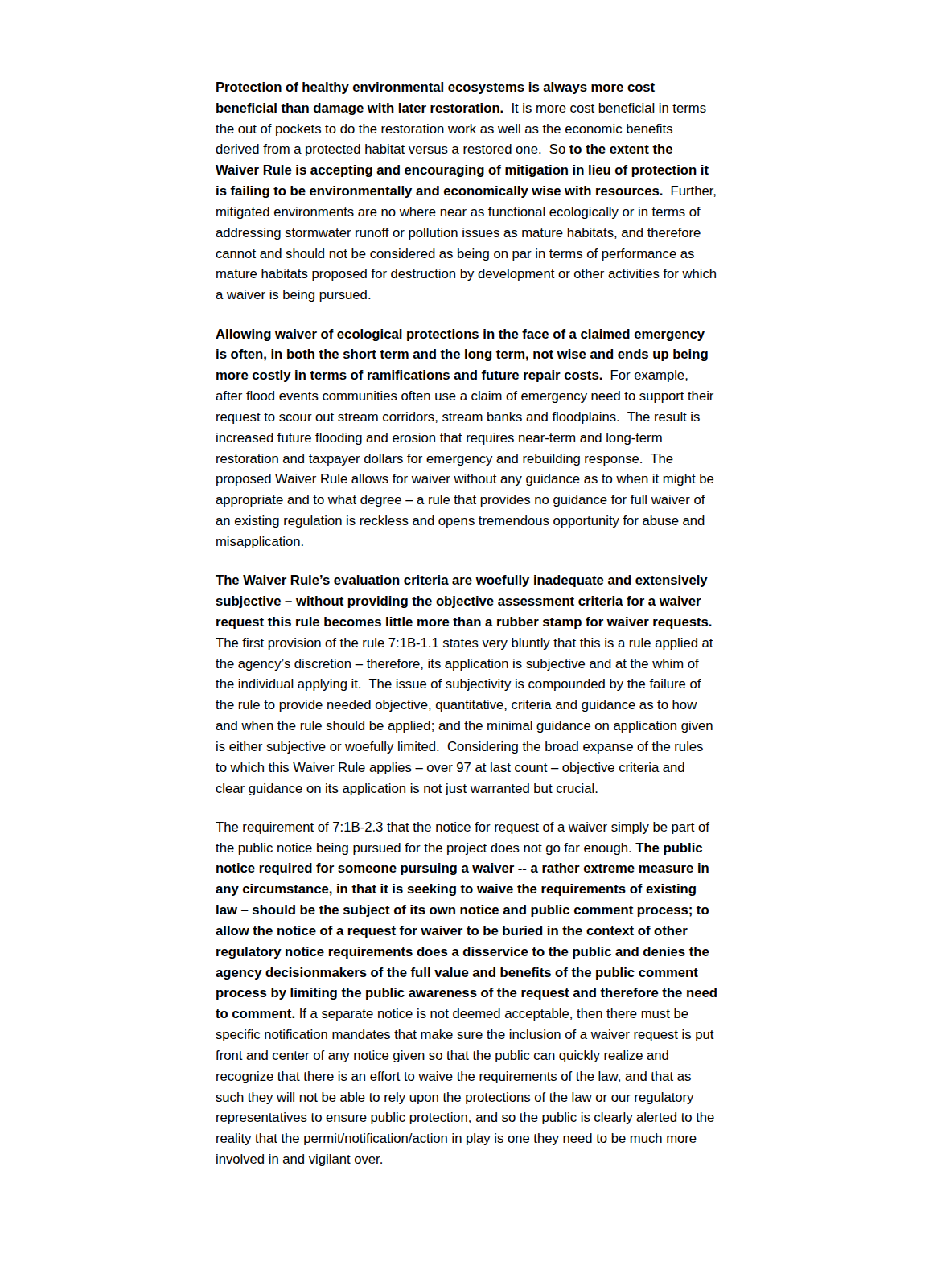Protection of healthy environmental ecosystems is always more cost beneficial than damage with later restoration. It is more cost beneficial in terms the out of pockets to do the restoration work as well as the economic benefits derived from a protected habitat versus a restored one. So to the extent the Waiver Rule is accepting and encouraging of mitigation in lieu of protection it is failing to be environmentally and economically wise with resources. Further, mitigated environments are no where near as functional ecologically or in terms of addressing stormwater runoff or pollution issues as mature habitats, and therefore cannot and should not be considered as being on par in terms of performance as mature habitats proposed for destruction by development or other activities for which a waiver is being pursued.
Allowing waiver of ecological protections in the face of a claimed emergency is often, in both the short term and the long term, not wise and ends up being more costly in terms of ramifications and future repair costs. For example, after flood events communities often use a claim of emergency need to support their request to scour out stream corridors, stream banks and floodplains. The result is increased future flooding and erosion that requires near-term and long-term restoration and taxpayer dollars for emergency and rebuilding response. The proposed Waiver Rule allows for waiver without any guidance as to when it might be appropriate and to what degree – a rule that provides no guidance for full waiver of an existing regulation is reckless and opens tremendous opportunity for abuse and misapplication.
The Waiver Rule’s evaluation criteria are woefully inadequate and extensively subjective – without providing the objective assessment criteria for a waiver request this rule becomes little more than a rubber stamp for waiver requests. The first provision of the rule 7:1B-1.1 states very bluntly that this is a rule applied at the agency’s discretion – therefore, its application is subjective and at the whim of the individual applying it. The issue of subjectivity is compounded by the failure of the rule to provide needed objective, quantitative, criteria and guidance as to how and when the rule should be applied; and the minimal guidance on application given is either subjective or woefully limited. Considering the broad expanse of the rules to which this Waiver Rule applies – over 97 at last count – objective criteria and clear guidance on its application is not just warranted but crucial.
The requirement of 7:1B-2.3 that the notice for request of a waiver simply be part of the public notice being pursued for the project does not go far enough. The public notice required for someone pursuing a waiver -- a rather extreme measure in any circumstance, in that it is seeking to waive the requirements of existing law – should be the subject of its own notice and public comment process; to allow the notice of a request for waiver to be buried in the context of other regulatory notice requirements does a disservice to the public and denies the agency decisionmakers of the full value and benefits of the public comment process by limiting the public awareness of the request and therefore the need to comment. If a separate notice is not deemed acceptable, then there must be specific notification mandates that make sure the inclusion of a waiver request is put front and center of any notice given so that the public can quickly realize and recognize that there is an effort to waive the requirements of the law, and that as such they will not be able to rely upon the protections of the law or our regulatory representatives to ensure public protection, and so the public is clearly alerted to the reality that the permit/notification/action in play is one they need to be much more involved in and vigilant over.